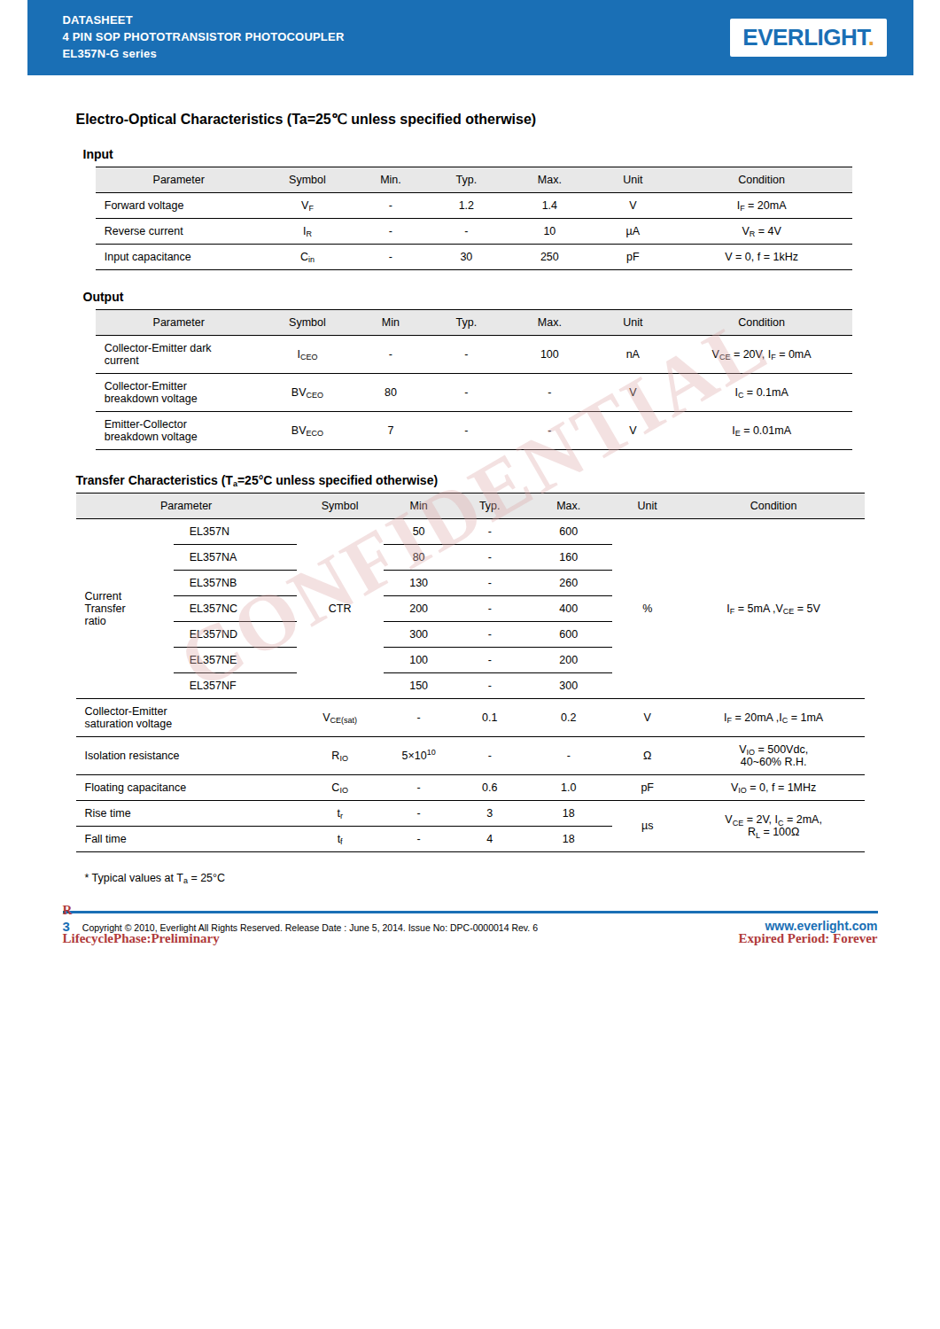DATASHEET
4 PIN SOP PHOTOTRANSISTOR PHOTOCOUPLER
EL357N-G series
EVERLIGHT.
CONFIDENTIAL
Electro-Optical Characteristics (Ta=25℃ unless specified otherwise)
Input
| Parameter | Symbol | Min. | Typ. | Max. | Unit | Condition |
| --- | --- | --- | --- | --- | --- | --- |
| Forward voltage | V F | - | 1.2 | 1.4 | V | I F = 20mA |
| Reverse current | I R | - | - | 10 | µA | V R = 4V |
| Input capacitance | C in | - | 30 | 250 | pF | V = 0, f = 1kHz |
Output
| Parameter | Symbol | Min | Typ. | Max. | Unit | Condition |
| --- | --- | --- | --- | --- | --- | --- |
| Collector-Emitter dark current | I CEO | - | - | 100 | nA | V CE = 20V, I F = 0mA |
| Collector-Emitter breakdown voltage | BV CEO | 80 | - | - | V | I C = 0.1mA |
| Emitter-Collector breakdown voltage | BV ECO | 7 | - | - | V | I E = 0.01mA |
Transfer Characteristics (Ta=25°C unless specified otherwise)
| Parameter | Symbol | Min | Typ. | Max. | Unit | Condition |
| --- | --- | --- | --- | --- | --- | --- |
| Current Transfer ratio | EL357N | CTR | 50 | - | 600 | % | I F = 5mA ,V CE = 5V |
| EL357NA | 80 | - | 160 |
| EL357NB | 130 | - | 260 |
| EL357NC | 200 | - | 400 |
| EL357ND | 300 | - | 600 |
| EL357NE | 100 | - | 200 |
| EL357NF | 150 | - | 300 |
| Collector-Emitter saturation voltage | V CE(sat) | - | 0.1 | 0.2 | V | I F = 20mA ,I C = 1mA |
| Isolation resistance | R IO | 5×10 10 | - | - | Ω | V IO = 500Vdc, 40~60% R.H. |
| Floating capacitance | C IO | - | 0.6 | 1.0 | pF | V IO = 0, f = 1MHz |
| Rise time | t r | - | 3 | 18 | µs | V CE = 2V, I C = 2mA, R L = 100Ω |
| Fall time | t f | - | 4 | 18 |
* Typical values at Ta = 25°C
3 Copyright © 2010, Everlight All Rights Reserved. Release Date : June 5, 2014. Issue No: DPC-0000014 Rev. 6
www.everlight.com
LifecyclePhase:Preliminary
Expired Period: Forever
R